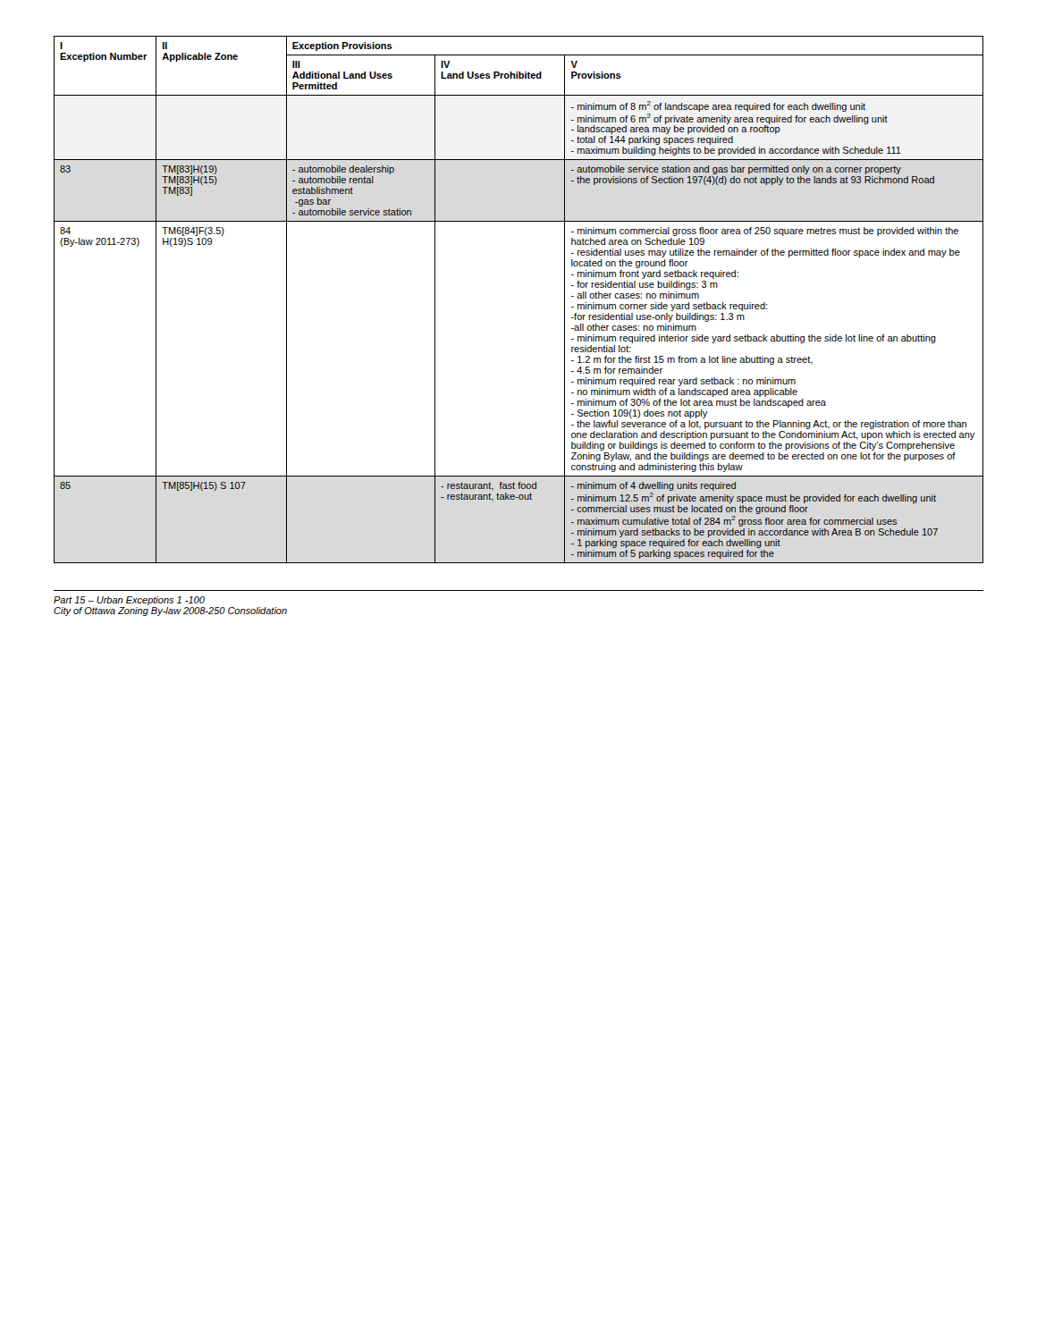| I Exception Number | II Applicable Zone | Exception Provisions |
| --- | --- | --- |
| III Additional Land Uses Permitted | IV Land Uses Prohibited | V Provisions |
| | | | | - minimum of 8 m 2 of landscape area required for each dwelling unit - minimum of 6 m 2 of private amenity area required for each dwelling unit - landscaped area may be provided on a rooftop - total of 144 parking spaces required - maximum building heights to be provided in accordance with Schedule 111 |
| 83 | TM[83]H(19) TM[83]H(15) TM[83] | - automobile dealership - automobile rental establishment -gas bar - automobile service station | | - automobile service station and gas bar permitted only on a corner property - the provisions of Section 197(4)(d) do not apply to the lands at 93 Richmond Road |
| 84 (By-law 2011-273) | TM6[84]F(3.5) H(19)S 109 | | | - minimum commercial gross floor area of 250 square metres must be provided within the hatched area on Schedule 109 - residential uses may utilize the remainder of the permitted floor space index and may be located on the ground floor - minimum front yard setback required: - for residential use buildings: 3 m - all other cases: no minimum - minimum corner side yard setback required: -for residential use-only buildings: 1.3 m -all other cases: no minimum - minimum required interior side yard setback abutting the side lot line of an abutting residential lot: - 1.2 m for the first 15 m from a lot line abutting a street, - 4.5 m for remainder - minimum required rear yard setback : no minimum - no minimum width of a landscaped area applicable - minimum of 30% of the lot area must be landscaped area - Section 109(1) does not apply - the lawful severance of a lot, pursuant to the Planning Act, or the registration of more than one declaration and description pursuant to the Condominium Act, upon which is erected any building or buildings is deemed to conform to the provisions of the City’s Comprehensive Zoning Bylaw, and the buildings are deemed to be erected on one lot for the purposes of construing and administering this bylaw |
| 85 | TM[85]H(15) S 107 | | - restaurant, fast food - restaurant, take-out | - minimum of 4 dwelling units required - minimum 12.5 m 2 of private amenity space must be provided for each dwelling unit - commercial uses must be located on the ground floor - maximum cumulative total of 284 m 2 gross floor area for commercial uses - minimum yard setbacks to be provided in accordance with Area B on Schedule 107 - 1 parking space required for each dwelling unit - minimum of 5 parking spaces required for the |
Part 15 – Urban Exceptions 1 -100
City of Ottawa Zoning By-law 2008-250 Consolidation